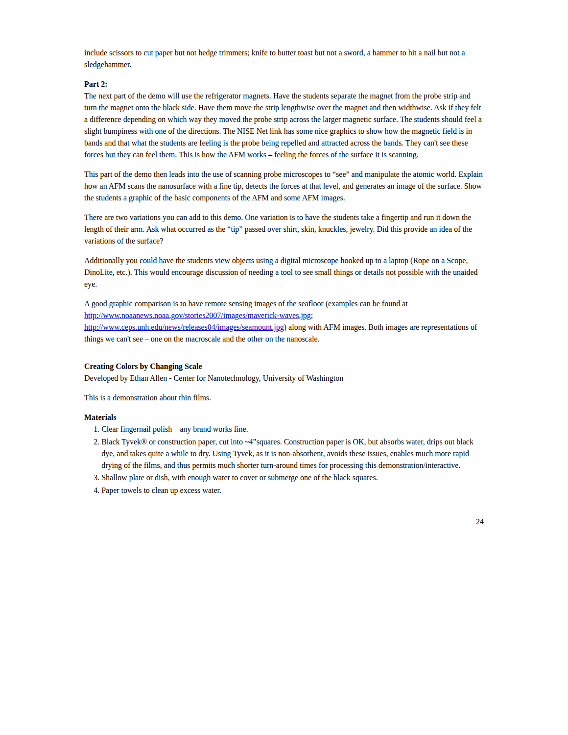include scissors to cut paper but not hedge trimmers; knife to butter toast but not a sword, a hammer to hit a nail but not a sledgehammer.
Part 2:
The next part of the demo will use the refrigerator magnets. Have the students separate the magnet from the probe strip and turn the magnet onto the black side. Have them move the strip lengthwise over the magnet and then widthwise. Ask if they felt a difference depending on which way they moved the probe strip across the larger magnetic surface. The students should feel a slight bumpiness with one of the directions. The NISE Net link has some nice graphics to show how the magnetic field is in bands and that what the students are feeling is the probe being repelled and attracted across the bands. They can't see these forces but they can feel them. This is how the AFM works – feeling the forces of the surface it is scanning.
This part of the demo then leads into the use of scanning probe microscopes to “see” and manipulate the atomic world. Explain how an AFM scans the nanosurface with a fine tip, detects the forces at that level, and generates an image of the surface. Show the students a graphic of the basic components of the AFM and some AFM images.
There are two variations you can add to this demo. One variation is to have the students take a fingertip and run it down the length of their arm. Ask what occurred as the “tip” passed over shirt, skin, knuckles, jewelry. Did this provide an idea of the variations of the surface?
Additionally you could have the students view objects using a digital microscope hooked up to a laptop (Rope on a Scope, DinoLite, etc.). This would encourage discussion of needing a tool to see small things or details not possible with the unaided eye.
A good graphic comparison is to have remote sensing images of the seafloor (examples can be found at http://www.noaanews.noaa.gov/stories2007/images/maverick-waves.jpg; http://www.ceps.unh.edu/news/releases04/images/seamount.jpg) along with AFM images. Both images are representations of things we can't see – one on the macroscale and the other on the nanoscale.
Creating Colors by Changing Scale
Developed by Ethan Allen - Center for Nanotechnology, University of Washington
This is a demonstration about thin films.
Materials
Clear fingernail polish – any brand works fine.
Black Tyvek® or construction paper, cut into ~4”squares. Construction paper is OK, but absorbs water, drips out black dye, and takes quite a while to dry. Using Tyvek, as it is non-absorbent, avoids these issues, enables much more rapid drying of the films, and thus permits much shorter turn-around times for processing this demonstration/interactive.
Shallow plate or dish, with enough water to cover or submerge one of the black squares.
Paper towels to clean up excess water.
24